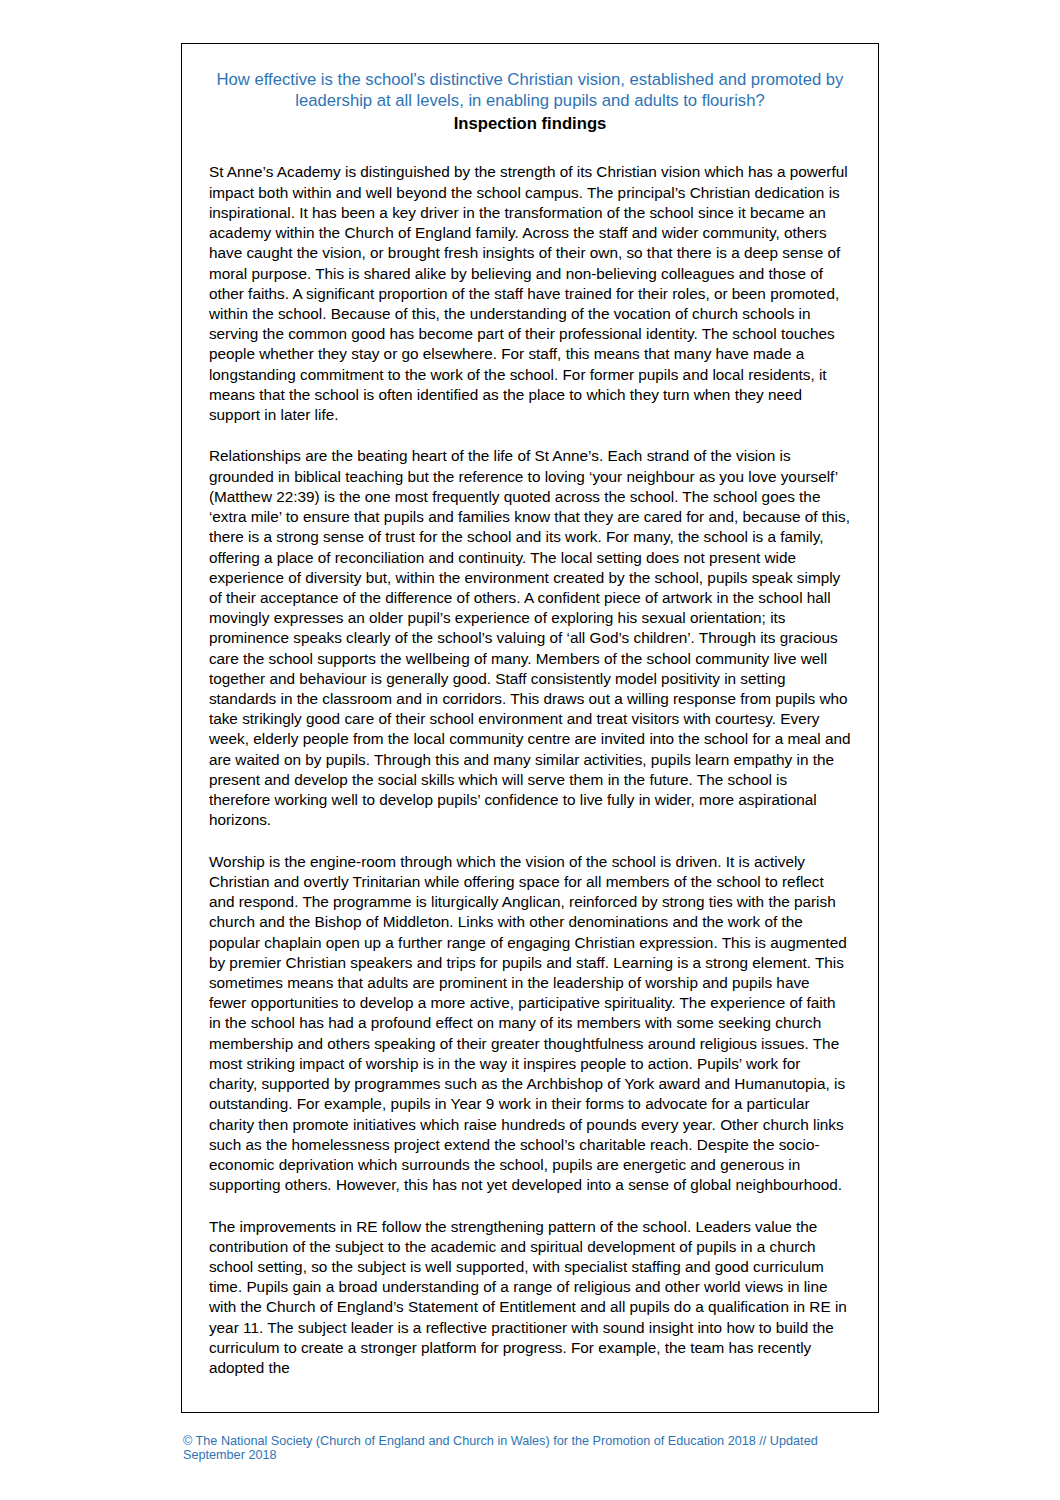How effective is the school's distinctive Christian vision, established and promoted by leadership at all levels, in enabling pupils and adults to flourish?
Inspection findings
St Anne’s Academy is distinguished by the strength of its Christian vision which has a powerful impact both within and well beyond the school campus. The principal’s Christian dedication is inspirational. It has been a key driver in the transformation of the school since it became an academy within the Church of England family. Across the staff and wider community, others have caught the vision, or brought fresh insights of their own, so that there is a deep sense of moral purpose. This is shared alike by believing and non-believing colleagues and those of other faiths. A significant proportion of the staff have trained for their roles, or been promoted, within the school. Because of this, the understanding of the vocation of church schools in serving the common good has become part of their professional identity. The school touches people whether they stay or go elsewhere. For staff, this means that many have made a longstanding commitment to the work of the school. For former pupils and local residents, it means that the school is often identified as the place to which they turn when they need support in later life.
Relationships are the beating heart of the life of St Anne’s. Each strand of the vision is grounded in biblical teaching but the reference to loving ‘your neighbour as you love yourself’ (Matthew 22:39) is the one most frequently quoted across the school. The school goes the ‘extra mile’ to ensure that pupils and families know that they are cared for and, because of this, there is a strong sense of trust for the school and its work. For many, the school is a family, offering a place of reconciliation and continuity. The local setting does not present wide experience of diversity but, within the environment created by the school, pupils speak simply of their acceptance of the difference of others. A confident piece of artwork in the school hall movingly expresses an older pupil’s experience of exploring his sexual orientation; its prominence speaks clearly of the school’s valuing of ‘all God’s children’. Through its gracious care the school supports the wellbeing of many. Members of the school community live well together and behaviour is generally good. Staff consistently model positivity in setting standards in the classroom and in corridors. This draws out a willing response from pupils who take strikingly good care of their school environment and treat visitors with courtesy. Every week, elderly people from the local community centre are invited into the school for a meal and are waited on by pupils. Through this and many similar activities, pupils learn empathy in the present and develop the social skills which will serve them in the future. The school is therefore working well to develop pupils’ confidence to live fully in wider, more aspirational horizons.
Worship is the engine-room through which the vision of the school is driven. It is actively Christian and overtly Trinitarian while offering space for all members of the school to reflect and respond. The programme is liturgically Anglican, reinforced by strong ties with the parish church and the Bishop of Middleton. Links with other denominations and the work of the popular chaplain open up a further range of engaging Christian expression. This is augmented by premier Christian speakers and trips for pupils and staff. Learning is a strong element. This sometimes means that adults are prominent in the leadership of worship and pupils have fewer opportunities to develop a more active, participative spirituality. The experience of faith in the school has had a profound effect on many of its members with some seeking church membership and others speaking of their greater thoughtfulness around religious issues. The most striking impact of worship is in the way it inspires people to action. Pupils’ work for charity, supported by programmes such as the Archbishop of York award and Humanutopia, is outstanding. For example, pupils in Year 9 work in their forms to advocate for a particular charity then promote initiatives which raise hundreds of pounds every year. Other church links such as the homelessness project extend the school’s charitable reach. Despite the socio-economic deprivation which surrounds the school, pupils are energetic and generous in supporting others. However, this has not yet developed into a sense of global neighbourhood.
The improvements in RE follow the strengthening pattern of the school. Leaders value the contribution of the subject to the academic and spiritual development of pupils in a church school setting, so the subject is well supported, with specialist staffing and good curriculum time. Pupils gain a broad understanding of a range of religious and other world views in line with the Church of England’s Statement of Entitlement and all pupils do a qualification in RE in year 11. The subject leader is a reflective practitioner with sound insight into how to build the curriculum to create a stronger platform for progress. For example, the team has recently adopted the
© The National Society (Church of England and Church in Wales) for the Promotion of Education 2018 // Updated September 2018